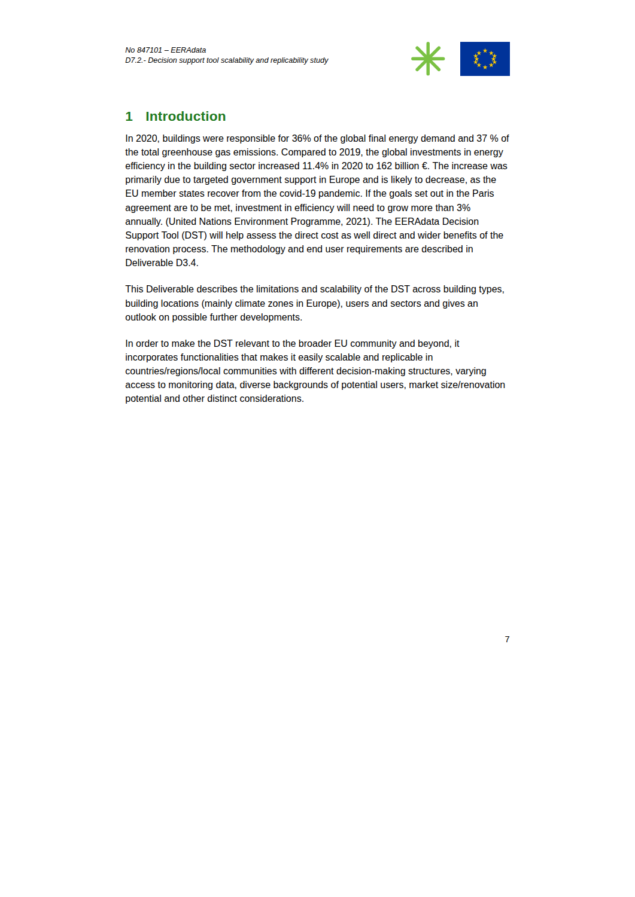No 847101 – EERAdata
D7.2.- Decision support tool scalability and replicability study
1 Introduction
In 2020, buildings were responsible for 36% of the global final energy demand and 37 % of the total greenhouse gas emissions. Compared to 2019, the global investments in energy efficiency in the building sector increased 11.4% in 2020 to 162 billion €. The increase was primarily due to targeted government support in Europe and is likely to decrease, as the EU member states recover from the covid-19 pandemic. If the goals set out in the Paris agreement are to be met, investment in efficiency will need to grow more than 3% annually. (United Nations Environment Programme, 2021). The EERAdata Decision Support Tool (DST) will help assess the direct cost as well direct and wider benefits of the renovation process. The methodology and end user requirements are described in Deliverable D3.4.
This Deliverable describes the limitations and scalability of the DST across building types, building locations (mainly climate zones in Europe), users and sectors and gives an outlook on possible further developments.
In order to make the DST relevant to the broader EU community and beyond, it incorporates functionalities that makes it easily scalable and replicable in countries/regions/local communities with different decision-making structures, varying access to monitoring data, diverse backgrounds of potential users, market size/renovation potential and other distinct considerations.
7